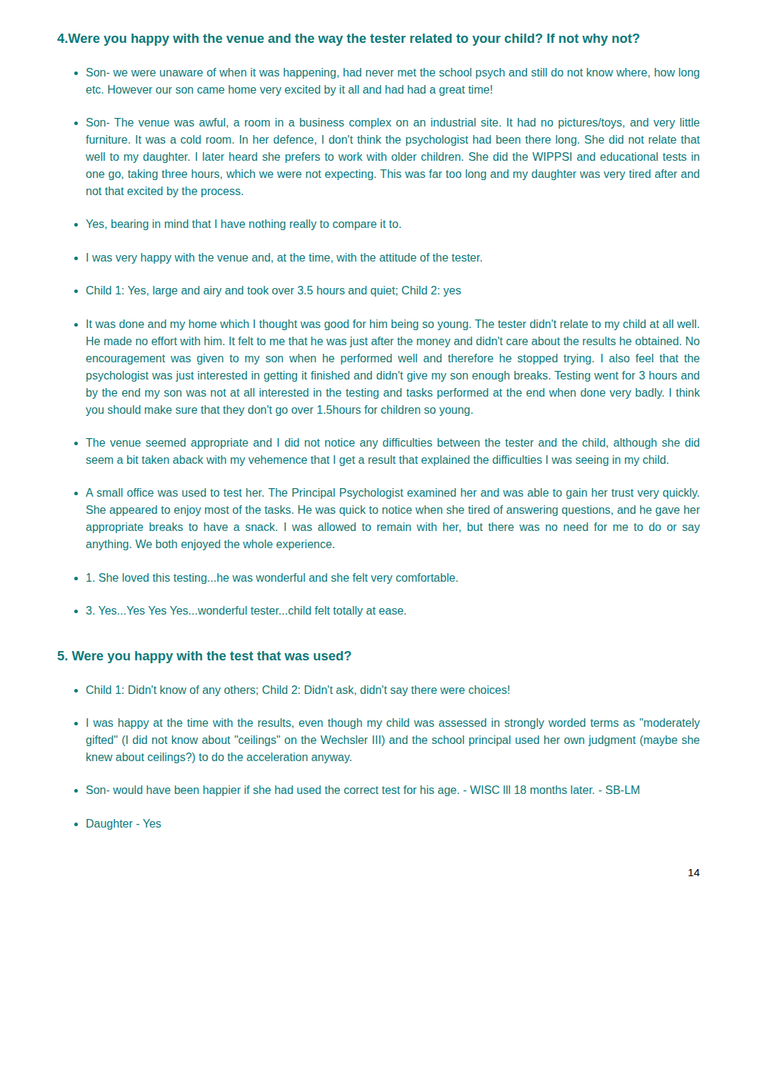4.Were you happy with the venue and the way the tester related to your child? If not why not?
Son- we were unaware of when it was happening, had never met the school psych and still do not know where, how long etc. However our son came home very excited by it all and had had a great time!
Son- The venue was awful, a room in a business complex on an industrial site. It had no pictures/toys, and very little furniture. It was a cold room. In her defence, I don't think the psychologist had been there long. She did not relate that well to my daughter. I later heard she prefers to work with older children. She did the WIPPSI and educational tests in one go, taking three hours, which we were not expecting. This was far too long and my daughter was very tired after and not that excited by the process.
Yes, bearing in mind that I have nothing really to compare it to.
I was very happy with the venue and, at the time, with the attitude of the tester.
Child 1: Yes, large and airy and took over 3.5 hours and quiet; Child 2: yes
It was done and my home which I thought was good for him being so young. The tester didn't relate to my child at all well. He made no effort with him. It felt to me that he was just after the money and didn't care about the results he obtained. No encouragement was given to my son when he performed well and therefore he stopped trying. I also feel that the psychologist was just interested in getting it finished and didn't give my son enough breaks. Testing went for 3 hours and by the end my son was not at all interested in the testing and tasks performed at the end when done very badly. I think you should make sure that they don't go over 1.5hours for children so young.
The venue seemed appropriate and I did not notice any difficulties between the tester and the child, although she did seem a bit taken aback with my vehemence that I get a result that explained the difficulties I was seeing in my child.
A small office was used to test her. The Principal Psychologist examined her and was able to gain her trust very quickly. She appeared to enjoy most of the tasks. He was quick to notice when she tired of answering questions, and he gave her appropriate breaks to have a snack. I was allowed to remain with her, but there was no need for me to do or say anything. We both enjoyed the whole experience.
1. She loved this testing...he was wonderful and she felt very comfortable.
3. Yes...Yes Yes Yes...wonderful tester...child felt totally at ease.
5. Were you happy with the test that was used?
Child 1: Didn't know of any others; Child 2: Didn't ask, didn't say there were choices!
I was happy at the time with the results, even though my child was assessed in strongly worded terms as "moderately gifted" (I did not know about "ceilings" on the Wechsler III) and the school principal used her own judgment (maybe she knew about ceilings?) to do the acceleration anyway.
Son- would have been happier if she had used the correct test for his age. - WISC lll 18 months later. - SB-LM
Daughter - Yes
14